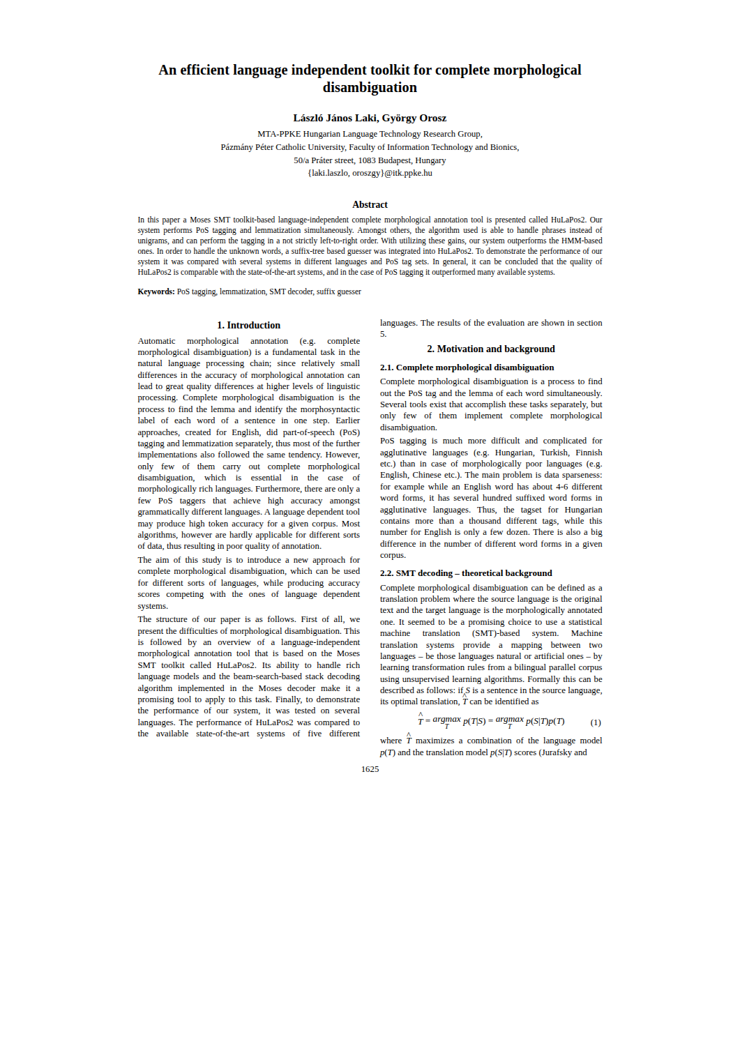An efficient language independent toolkit for complete morphological
disambiguation
László János Laki, György Orosz
MTA-PPKE Hungarian Language Technology Research Group,
Pázmány Péter Catholic University, Faculty of Information Technology and Bionics,
50/a Práter street, 1083 Budapest, Hungary
{laki.laszlo, oroszgy}@itk.ppke.hu
Abstract
In this paper a Moses SMT toolkit-based language-independent complete morphological annotation tool is presented called HuLaPos2. Our system performs PoS tagging and lemmatization simultaneously. Amongst others, the algorithm used is able to handle phrases instead of unigrams, and can perform the tagging in a not strictly left-to-right order. With utilizing these gains, our system outperforms the HMM-based ones. In order to handle the unknown words, a suffix-tree based guesser was integrated into HuLaPos2. To demonstrate the performance of our system it was compared with several systems in different languages and PoS tag sets. In general, it can be concluded that the quality of HuLaPos2 is comparable with the state-of-the-art systems, and in the case of PoS tagging it outperformed many available systems.
Keywords: PoS tagging, lemmatization, SMT decoder, suffix guesser
1. Introduction
Automatic morphological annotation (e.g. complete morphological disambiguation) is a fundamental task in the natural language processing chain; since relatively small differences in the accuracy of morphological annotation can lead to great quality differences at higher levels of linguistic processing. Complete morphological disambiguation is the process to find the lemma and identify the morphosyntactic label of each word of a sentence in one step. Earlier approaches, created for English, did part-of-speech (PoS) tagging and lemmatization separately, thus most of the further implementations also followed the same tendency. However, only few of them carry out complete morphological disambiguation, which is essential in the case of morphologically rich languages. Furthermore, there are only a few PoS taggers that achieve high accuracy amongst grammatically different languages. A language dependent tool may produce high token accuracy for a given corpus. Most algorithms, however are hardly applicable for different sorts of data, thus resulting in poor quality of annotation.
The aim of this study is to introduce a new approach for complete morphological disambiguation, which can be used for different sorts of languages, while producing accuracy scores competing with the ones of language dependent systems.
The structure of our paper is as follows. First of all, we present the difficulties of morphological disambiguation. This is followed by an overview of a language-independent morphological annotation tool that is based on the Moses SMT toolkit called HuLaPos2. Its ability to handle rich language models and the beam-search-based stack decoding algorithm implemented in the Moses decoder make it a promising tool to apply to this task. Finally, to demonstrate the performance of our system, it was tested on several languages. The performance of HuLaPos2 was compared to the available state-of-the-art systems of five different languages. The results of the evaluation are shown in section 5.
2. Motivation and background
2.1. Complete morphological disambiguation
Complete morphological disambiguation is a process to find out the PoS tag and the lemma of each word simultaneously. Several tools exist that accomplish these tasks separately, but only few of them implement complete morphological disambiguation.
PoS tagging is much more difficult and complicated for agglutinative languages (e.g. Hungarian, Turkish, Finnish etc.) than in case of morphologically poor languages (e.g. English, Chinese etc.). The main problem is data sparseness: for example while an English word has about 4-6 different word forms, it has several hundred suffixed word forms in agglutinative languages. Thus, the tagset for Hungarian contains more than a thousand different tags, while this number for English is only a few dozen. There is also a big difference in the number of different word forms in a given corpus.
2.2. SMT decoding – theoretical background
Complete morphological disambiguation can be defined as a translation problem where the source language is the original text and the target language is the morphologically annotated one. It seemed to be a promising choice to use a statistical machine translation (SMT)-based system. Machine translation systems provide a mapping between two languages – be those languages natural or artificial ones – by learning transformation rules from a bilingual parallel corpus using unsupervised learning algorithms. Formally this can be described as follows: if S is a sentence in the source language, its optimal translation, T can be identified as
T = argmax T p(T|S) = argmax T p(S|T)p(T) (1)
where T maximizes a combination of the language model p(T) and the translation model p(S|T) scores (Jurafsky and
1625